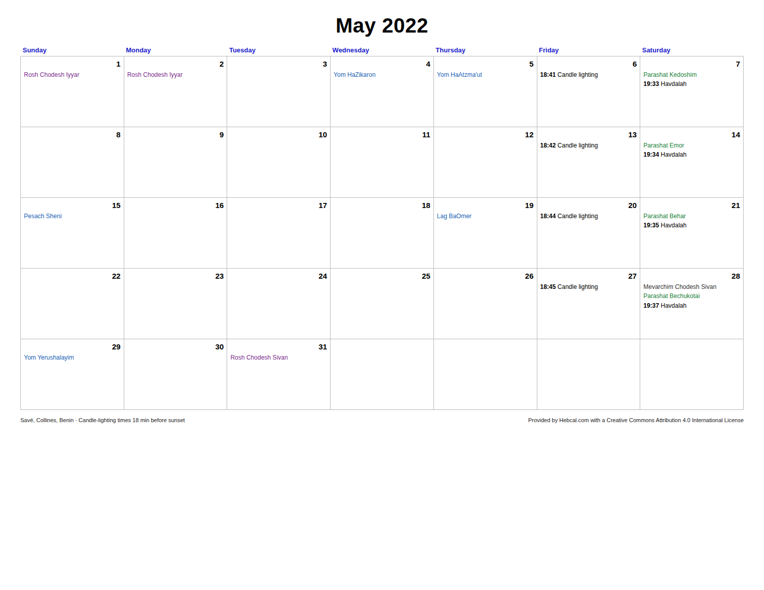May 2022
| Sunday | Monday | Tuesday | Wednesday | Thursday | Friday | Saturday |
| --- | --- | --- | --- | --- | --- | --- |
| 1 Rosh Chodesh Iyyar | 2 Rosh Chodesh Iyyar | 3 | 4 Yom HaZikaron | 5 Yom HaAtzma'ut | 6 18:41 Candle lighting | 7 Parashat Kedoshim 19:33 Havdalah |
| 8 | 9 | 10 | 11 | 12 | 13 18:42 Candle lighting | 14 Parashat Emor 19:34 Havdalah |
| 15 Pesach Sheni | 16 | 17 | 18 | 19 Lag BaOmer | 20 18:44 Candle lighting | 21 Parashat Behar 19:35 Havdalah |
| 22 | 23 | 24 | 25 | 26 | 27 18:45 Candle lighting | 28 Mevarchim Chodesh Sivan Parashat Bechukotai 19:37 Havdalah |
| 29 Yom Yerushalayim | 30 | 31 Rosh Chodesh Sivan | | | | |
Savé, Collines, Benin · Candle-lighting times 18 min before sunset
Provided by Hebcal.com with a Creative Commons Attribution 4.0 International License